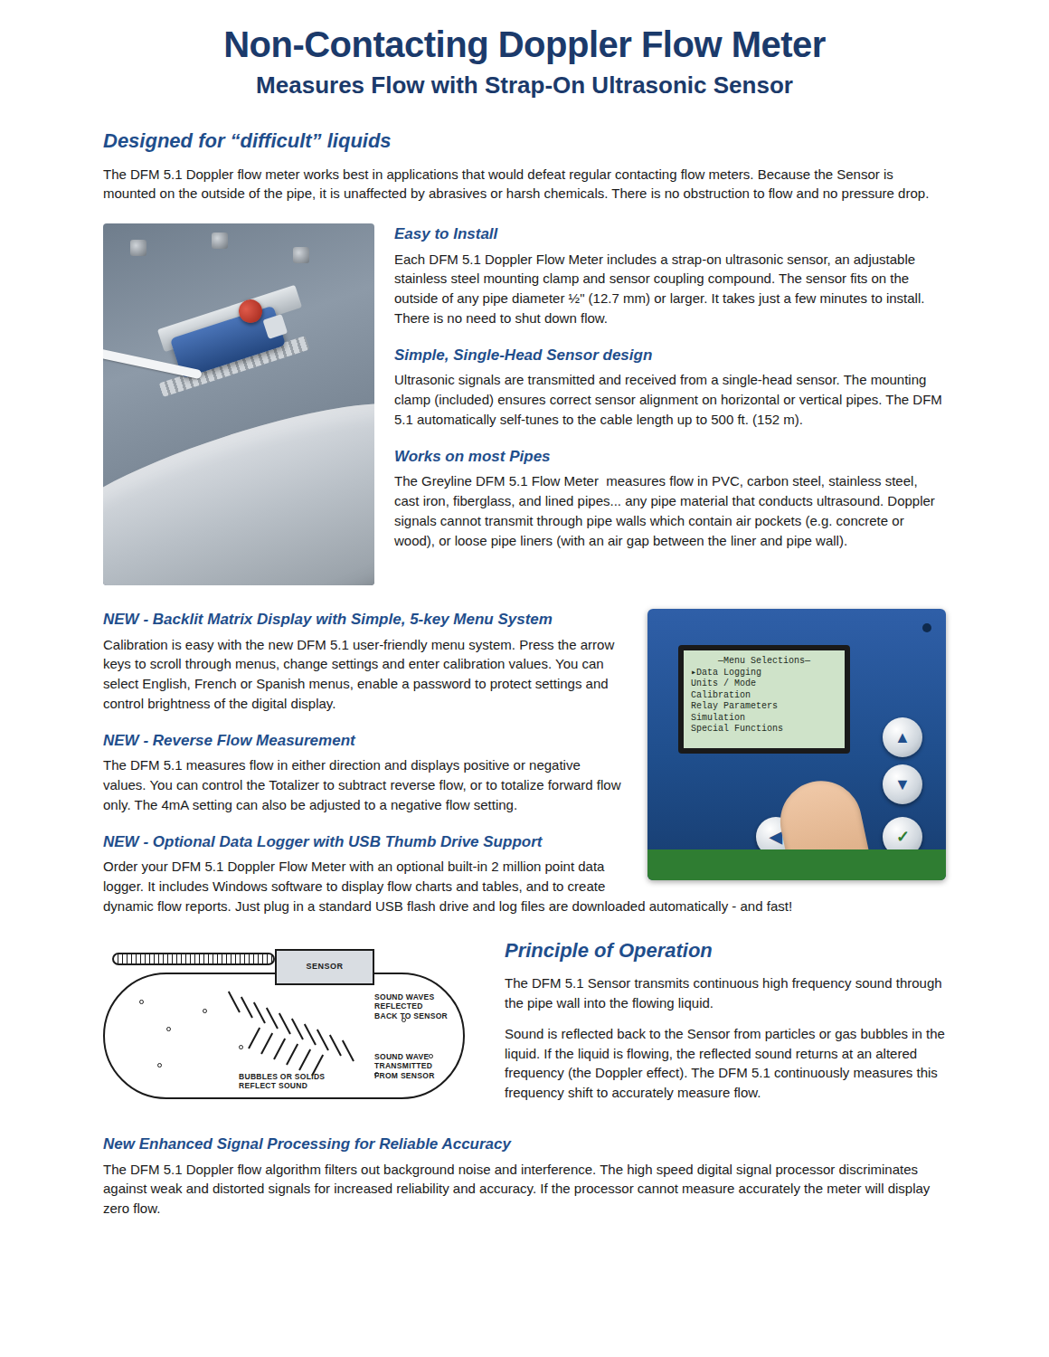Non-Contacting Doppler Flow Meter
Measures Flow with Strap-On Ultrasonic Sensor
Designed for “difficult” liquids
The DFM 5.1 Doppler flow meter works best in applications that would defeat regular contacting flow meters. Because the Sensor is mounted on the outside of the pipe, it is unaffected by abrasives or harsh chemicals. There is no obstruction to flow and no pressure drop.
Easy to Install
Each DFM 5.1 Doppler Flow Meter includes a strap-on ultrasonic sensor, an adjustable stainless steel mounting clamp and sensor coupling compound. The sensor fits on the outside of any pipe diameter ½" (12.7 mm) or larger. It takes just a few minutes to install. There is no need to shut down flow.
Simple, Single-Head Sensor design
Ultrasonic signals are transmitted and received from a single-head sensor. The mounting clamp (included) ensures correct sensor alignment on horizontal or vertical pipes. The DFM 5.1 automatically self-tunes to the cable length up to 500 ft. (152 m).
Works on most Pipes
The Greyline DFM 5.1 Flow Meter measures flow in PVC, carbon steel, stainless steel, cast iron, fiberglass, and lined pipes... any pipe material that conducts ultrasound. Doppler signals cannot transmit through pipe walls which contain air pockets (e.g. concrete or wood), or loose pipe liners (with an air gap between the liner and pipe wall).
—Menu Selections—
▸Data Logging
Units / Mode
Calibration
Relay Parameters
Simulation
Special Functions
▲
▼
◀
✓
NEW - Backlit Matrix Display with Simple, 5-key Menu System
Calibration is easy with the new DFM 5.1 user-friendly menu system. Press the arrow keys to scroll through menus, change settings and enter calibration values. You can select English, French or Spanish menus, enable a password to protect settings and control brightness of the digital display.
NEW - Reverse Flow Measurement
The DFM 5.1 measures flow in either direction and displays positive or negative values. You can control the Totalizer to subtract reverse flow, or to totalize forward flow only. The 4mA setting can also be adjusted to a negative flow setting.
NEW - Optional Data Logger with USB Thumb Drive Support
Order your DFM 5.1 Doppler Flow Meter with an optional built-in 2 million point data logger. It includes Windows software to display flow charts and tables, and to create dynamic flow reports. Just plug in a standard USB flash drive and log files are downloaded automatically - and fast!
SENSOR
SOUND WAVES
REFLECTED
BACK TO SENSOR
SOUND WAVE
TRANSMITTED
FROM SENSOR
BUBBLES OR SOLIDS
REFLECT SOUND
Principle of Operation
The DFM 5.1 Sensor transmits continuous high frequency sound through the pipe wall into the flowing liquid.
Sound is reflected back to the Sensor from particles or gas bubbles in the liquid. If the liquid is flowing, the reflected sound returns at an altered frequency (the Doppler effect). The DFM 5.1 continuously measures this frequency shift to accurately measure flow.
New Enhanced Signal Processing for Reliable Accuracy
The DFM 5.1 Doppler flow algorithm filters out background noise and interference. The high speed digital signal processor discriminates against weak and distorted signals for increased reliability and accuracy. If the processor cannot measure accurately the meter will display zero flow.